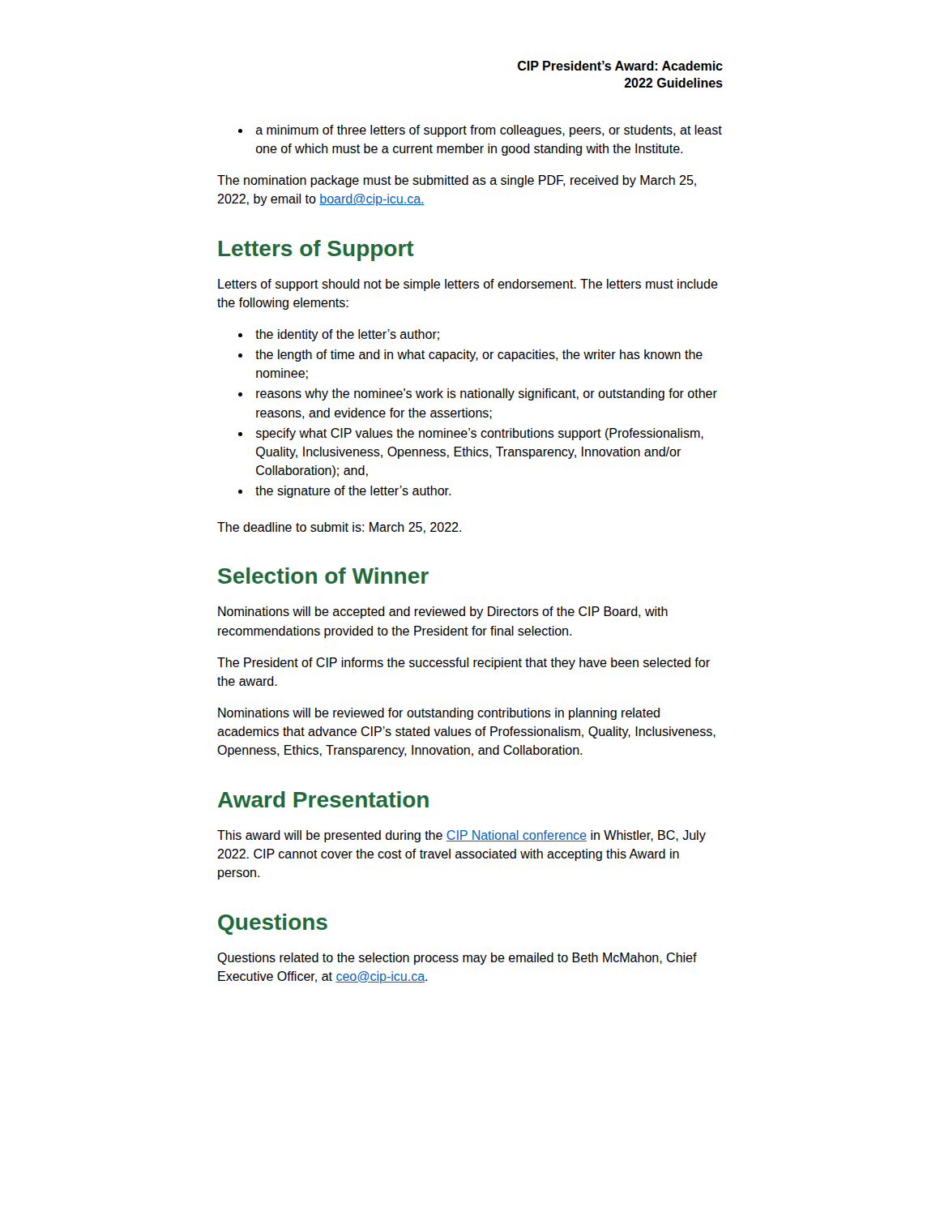CIP President’s Award: Academic
2022 Guidelines
a minimum of three letters of support from colleagues, peers, or students, at least one of which must be a current member in good standing with the Institute.
The nomination package must be submitted as a single PDF, received by March 25, 2022, by email to board@cip-icu.ca.
Letters of Support
Letters of support should not be simple letters of endorsement. The letters must include the following elements:
the identity of the letter’s author;
the length of time and in what capacity, or capacities, the writer has known the nominee;
reasons why the nominee's work is nationally significant, or outstanding for other reasons, and evidence for the assertions;
specify what CIP values the nominee’s contributions support (Professionalism, Quality, Inclusiveness, Openness, Ethics, Transparency, Innovation and/or Collaboration); and,
the signature of the letter’s author.
The deadline to submit is: March 25, 2022.
Selection of Winner
Nominations will be accepted and reviewed by Directors of the CIP Board, with recommendations provided to the President for final selection.
The President of CIP informs the successful recipient that they have been selected for the award.
Nominations will be reviewed for outstanding contributions in planning related academics that advance CIP’s stated values of Professionalism, Quality, Inclusiveness, Openness, Ethics, Transparency, Innovation, and Collaboration.
Award Presentation
This award will be presented during the CIP National conference in Whistler, BC, July 2022. CIP cannot cover the cost of travel associated with accepting this Award in person.
Questions
Questions related to the selection process may be emailed to Beth McMahon, Chief Executive Officer, at ceo@cip-icu.ca.